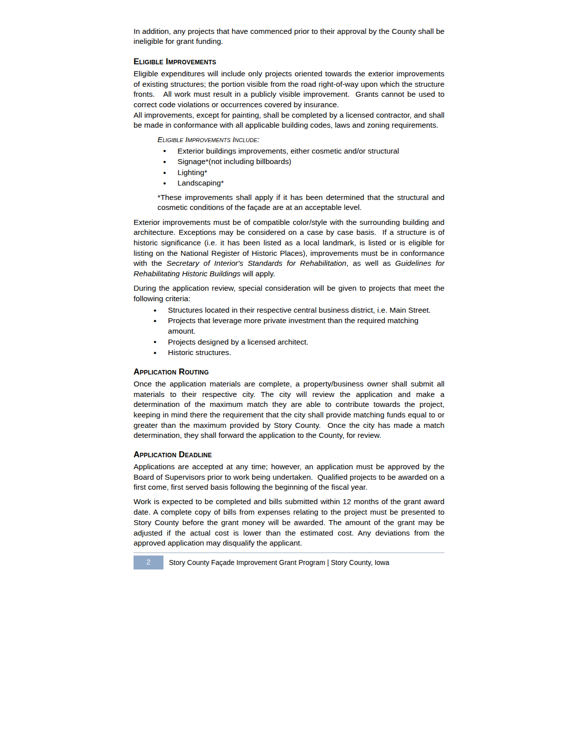In addition, any projects that have commenced prior to their approval by the County shall be ineligible for grant funding.
Eligible Improvements
Eligible expenditures will include only projects oriented towards the exterior improvements of existing structures; the portion visible from the road right-of-way upon which the structure fronts. All work must result in a publicly visible improvement. Grants cannot be used to correct code violations or occurrences covered by insurance.
All improvements, except for painting, shall be completed by a licensed contractor, and shall be made in conformance with all applicable building codes, laws and zoning requirements.
Eligible Improvements Include:
Exterior buildings improvements, either cosmetic and/or structural
Signage*(not including billboards)
Lighting*
Landscaping*
*These improvements shall apply if it has been determined that the structural and cosmetic conditions of the façade are at an acceptable level.
Exterior improvements must be of compatible color/style with the surrounding building and architecture. Exceptions may be considered on a case by case basis. If a structure is of historic significance (i.e. it has been listed as a local landmark, is listed or is eligible for listing on the National Register of Historic Places), improvements must be in conformance with the Secretary of Interior's Standards for Rehabilitation, as well as Guidelines for Rehabilitating Historic Buildings will apply.
During the application review, special consideration will be given to projects that meet the following criteria:
Structures located in their respective central business district, i.e. Main Street.
Projects that leverage more private investment than the required matching amount.
Projects designed by a licensed architect.
Historic structures.
Application Routing
Once the application materials are complete, a property/business owner shall submit all materials to their respective city. The city will review the application and make a determination of the maximum match they are able to contribute towards the project, keeping in mind there the requirement that the city shall provide matching funds equal to or greater than the maximum provided by Story County. Once the city has made a match determination, they shall forward the application to the County, for review.
Application Deadline
Applications are accepted at any time; however, an application must be approved by the Board of Supervisors prior to work being undertaken. Qualified projects to be awarded on a first come, first served basis following the beginning of the fiscal year.
Work is expected to be completed and bills submitted within 12 months of the grant award date. A complete copy of bills from expenses relating to the project must be presented to Story County before the grant money will be awarded. The amount of the grant may be adjusted if the actual cost is lower than the estimated cost. Any deviations from the approved application may disqualify the applicant.
2
Story County Façade Improvement Grant Program | Story County, Iowa